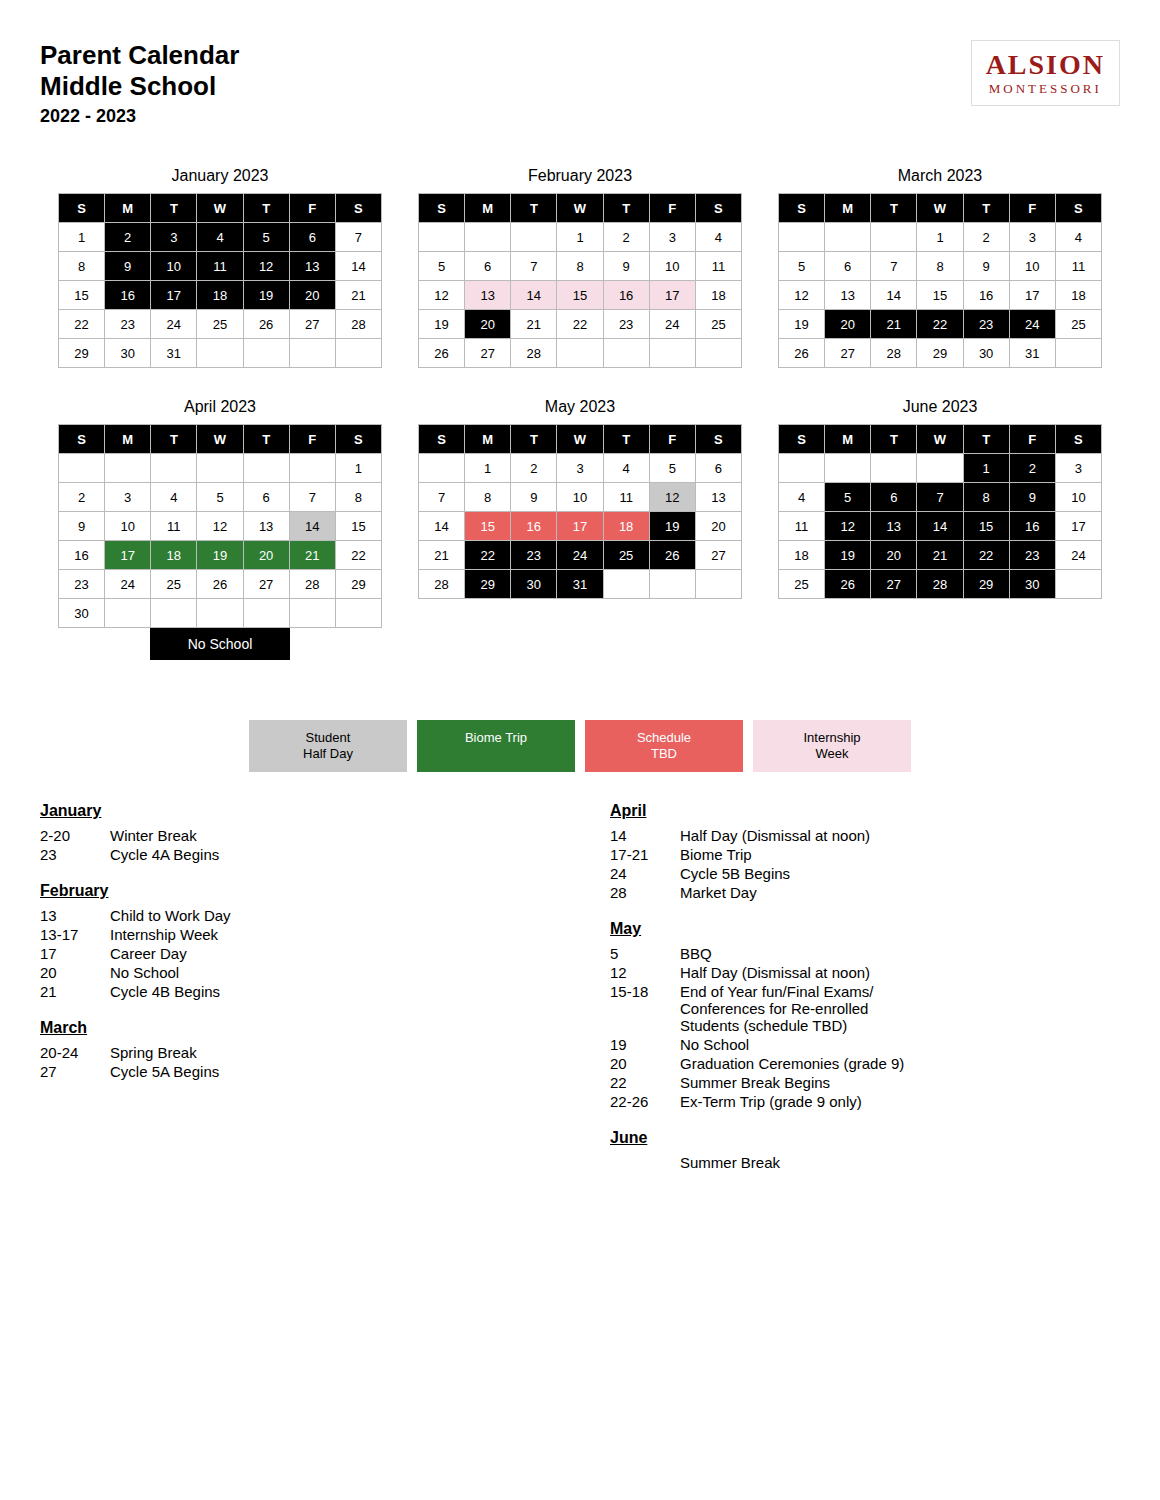Parent Calendar
Middle School
2022 - 2023
ALSION
MONTESSORI
January 2023
| S | M | T | W | T | F | S |
| --- | --- | --- | --- | --- | --- | --- |
| 1 | 2 | 3 | 4 | 5 | 6 | 7 |
| 8 | 9 | 10 | 11 | 12 | 13 | 14 |
| 15 | 16 | 17 | 18 | 19 | 20 | 21 |
| 22 | 23 | 24 | 25 | 26 | 27 | 28 |
| 29 | 30 | 31 | | | | |
February 2023
| S | M | T | W | T | F | S |
| --- | --- | --- | --- | --- | --- | --- |
| | | | 1 | 2 | 3 | 4 |
| 5 | 6 | 7 | 8 | 9 | 10 | 11 |
| 12 | 13 | 14 | 15 | 16 | 17 | 18 |
| 19 | 20 | 21 | 22 | 23 | 24 | 25 |
| 26 | 27 | 28 | | | | |
March 2023
| S | M | T | W | T | F | S |
| --- | --- | --- | --- | --- | --- | --- |
| | | | 1 | 2 | 3 | 4 |
| 5 | 6 | 7 | 8 | 9 | 10 | 11 |
| 12 | 13 | 14 | 15 | 16 | 17 | 18 |
| 19 | 20 | 21 | 22 | 23 | 24 | 25 |
| 26 | 27 | 28 | 29 | 30 | 31 | |
April 2023
| S | M | T | W | T | F | S |
| --- | --- | --- | --- | --- | --- | --- |
| | | | | | | 1 |
| 2 | 3 | 4 | 5 | 6 | 7 | 8 |
| 9 | 10 | 11 | 12 | 13 | 14 | 15 |
| 16 | 17 | 18 | 19 | 20 | 21 | 22 |
| 23 | 24 | 25 | 26 | 27 | 28 | 29 |
| 30 | | | | | | |
No School
May 2023
| S | M | T | W | T | F | S |
| --- | --- | --- | --- | --- | --- | --- |
| | 1 | 2 | 3 | 4 | 5 | 6 |
| 7 | 8 | 9 | 10 | 11 | 12 | 13 |
| 14 | 15 | 16 | 17 | 18 | 19 | 20 |
| 21 | 22 | 23 | 24 | 25 | 26 | 27 |
| 28 | 29 | 30 | 31 | | | |
June 2023
| S | M | T | W | T | F | S |
| --- | --- | --- | --- | --- | --- | --- |
| | | | | 1 | 2 | 3 |
| 4 | 5 | 6 | 7 | 8 | 9 | 10 |
| 11 | 12 | 13 | 14 | 15 | 16 | 17 |
| 18 | 19 | 20 | 21 | 22 | 23 | 24 |
| 25 | 26 | 27 | 28 | 29 | 30 | |
Student
Half Day
Biome Trip
Schedule
TBD
Internship
Week
January
| 2-20 | Winter Break |
| 23 | Cycle 4A Begins |
February
| 13 | Child to Work Day |
| 13-17 | Internship Week |
| 17 | Career Day |
| 20 | No School |
| 21 | Cycle 4B Begins |
March
| 20-24 | Spring Break |
| 27 | Cycle 5A Begins |
April
| 14 | Half Day (Dismissal at noon) |
| 17-21 | Biome Trip |
| 24 | Cycle 5B Begins |
| 28 | Market Day |
May
| 5 | BBQ |
| 12 | Half Day (Dismissal at noon) |
| 15-18 | End of Year fun/Final Exams/ Conferences for Re-enrolled Students (schedule TBD) |
| 19 | No School |
| 20 | Graduation Ceremonies (grade 9) |
| 22 | Summer Break Begins |
| 22-26 | Ex-Term Trip (grade 9 only) |
June
| | Summer Break |